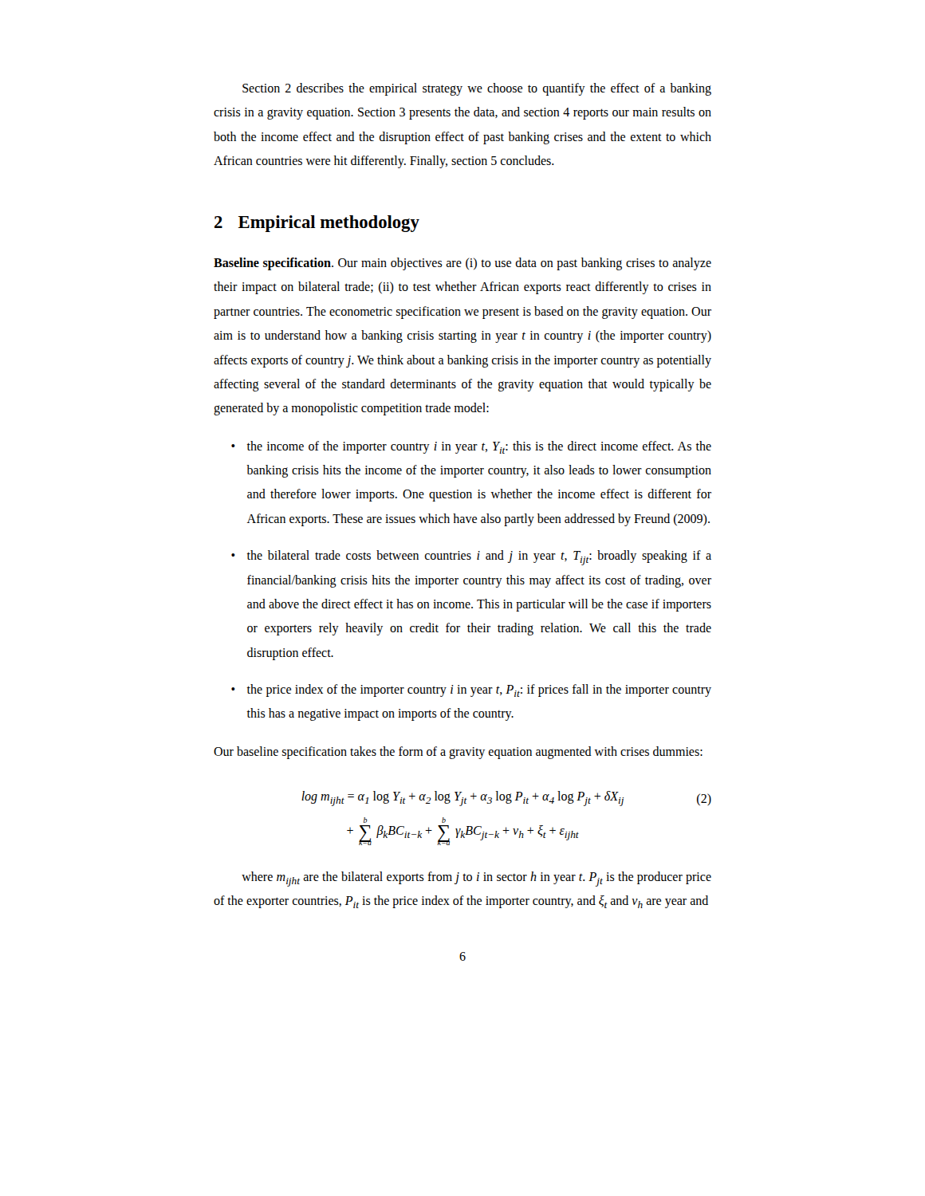Section 2 describes the empirical strategy we choose to quantify the effect of a banking crisis in a gravity equation. Section 3 presents the data, and section 4 reports our main results on both the income effect and the disruption effect of past banking crises and the extent to which African countries were hit differently. Finally, section 5 concludes.
2 Empirical methodology
Baseline specification. Our main objectives are (i) to use data on past banking crises to analyze their impact on bilateral trade; (ii) to test whether African exports react differently to crises in partner countries. The econometric specification we present is based on the gravity equation. Our aim is to understand how a banking crisis starting in year t in country i (the importer country) affects exports of country j. We think about a banking crisis in the importer country as potentially affecting several of the standard determinants of the gravity equation that would typically be generated by a monopolistic competition trade model:
the income of the importer country i in year t, Yit: this is the direct income effect. As the banking crisis hits the income of the importer country, it also leads to lower consumption and therefore lower imports. One question is whether the income effect is different for African exports. These are issues which have also partly been addressed by Freund (2009).
the bilateral trade costs between countries i and j in year t, Tijt: broadly speaking if a financial/banking crisis hits the importer country this may affect its cost of trading, over and above the direct effect it has on income. This in particular will be the case if importers or exporters rely heavily on credit for their trading relation. We call this the trade disruption effect.
the price index of the importer country i in year t, Pit: if prices fall in the importer country this has a negative impact on imports of the country.
Our baseline specification takes the form of a gravity equation augmented with crises dummies:
(2)
log mijht = α1 log Yit + α2 log Yjt + α3 log Pit + α4 log Pjt + δXij
+ b∑k=a βkBCit−k + b∑k=a γkBCjt−k + νh + ξt + εijht
where mijht are the bilateral exports from j to i in sector h in year t. Pjt is the producer price of the exporter countries, Pit is the price index of the importer country, and ξt and νh are year and
6